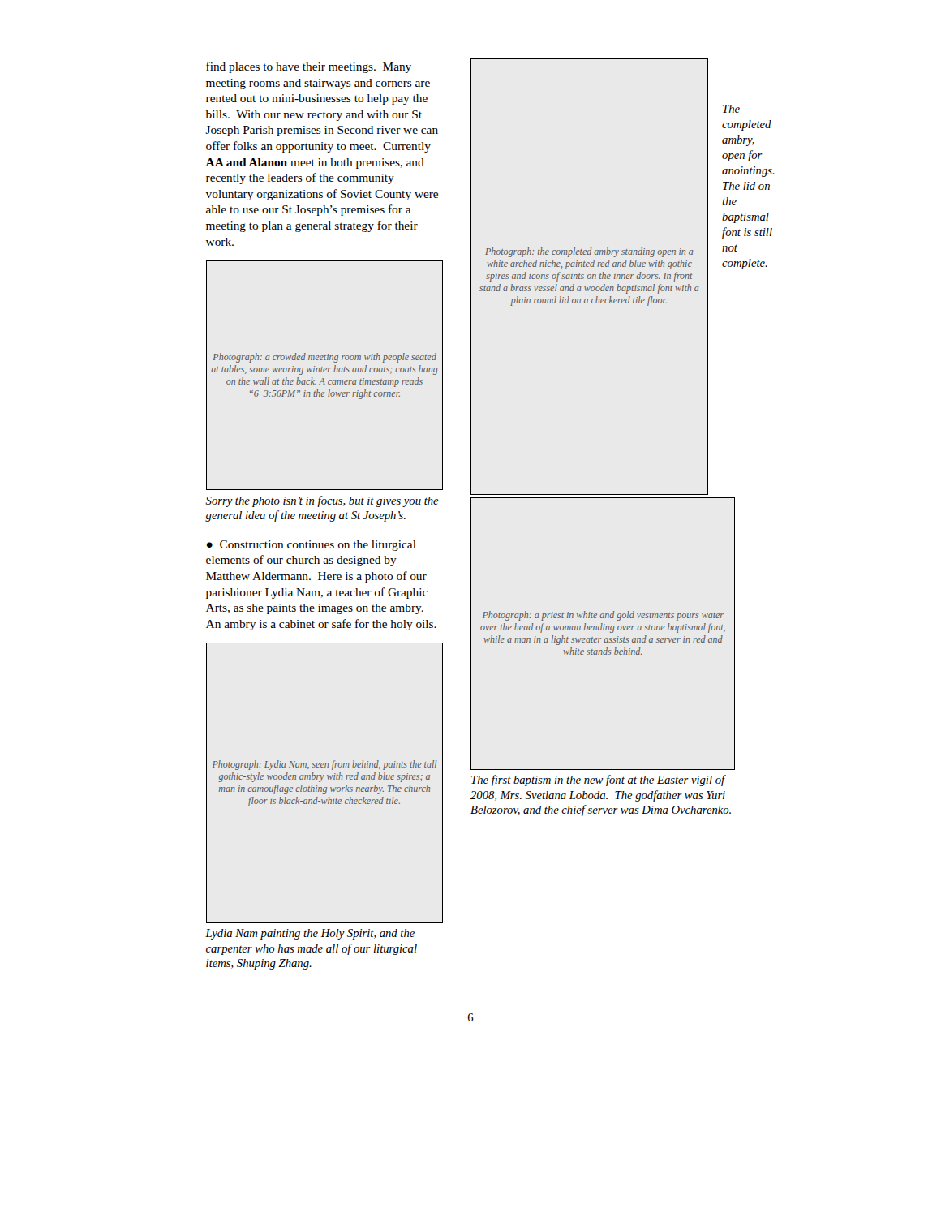find places to have their meetings. Many meeting rooms and stairways and corners are rented out to mini-businesses to help pay the bills. With our new rectory and with our St Joseph Parish premises in Second river we can offer folks an opportunity to meet. Currently AA and Alanon meet in both premises, and recently the leaders of the community voluntary organizations of Soviet County were able to use our St Joseph’s premises for a meeting to plan a general strategy for their work.
Photograph: a crowded meeting room with people seated at tables, some wearing winter hats and coats; coats hang on the wall at the back. A camera timestamp reads “6 3:56PM” in the lower right corner.
Sorry the photo isn’t in focus, but it gives you the general idea of the meeting at St Joseph’s.
● Construction continues on the liturgical elements of our church as designed by Matthew Aldermann. Here is a photo of our parishioner Lydia Nam, a teacher of Graphic Arts, as she paints the images on the ambry. An ambry is a cabinet or safe for the holy oils.
Photograph: Lydia Nam, seen from behind, paints the tall gothic-style wooden ambry with red and blue spires; a man in camouflage clothing works nearby. The church floor is black-and-white checkered tile.
Lydia Nam painting the Holy Spirit, and the carpenter who has made all of our liturgical items, Shuping Zhang.
Photograph: the completed ambry standing open in a white arched niche, painted red and blue with gothic spires and icons of saints on the inner doors. In front stand a brass vessel and a wooden baptismal font with a plain round lid on a checkered tile floor.
The completed ambry, open for anointings. The lid on the baptismal font is still not complete.
Photograph: a priest in white and gold vestments pours water over the head of a woman bending over a stone baptismal font, while a man in a light sweater assists and a server in red and white stands behind.
The first baptism in the new font at the Easter vigil of 2008, Mrs. Svetlana Loboda. The godfather was Yuri Belozorov, and the chief server was Dima Ovcharenko.
6